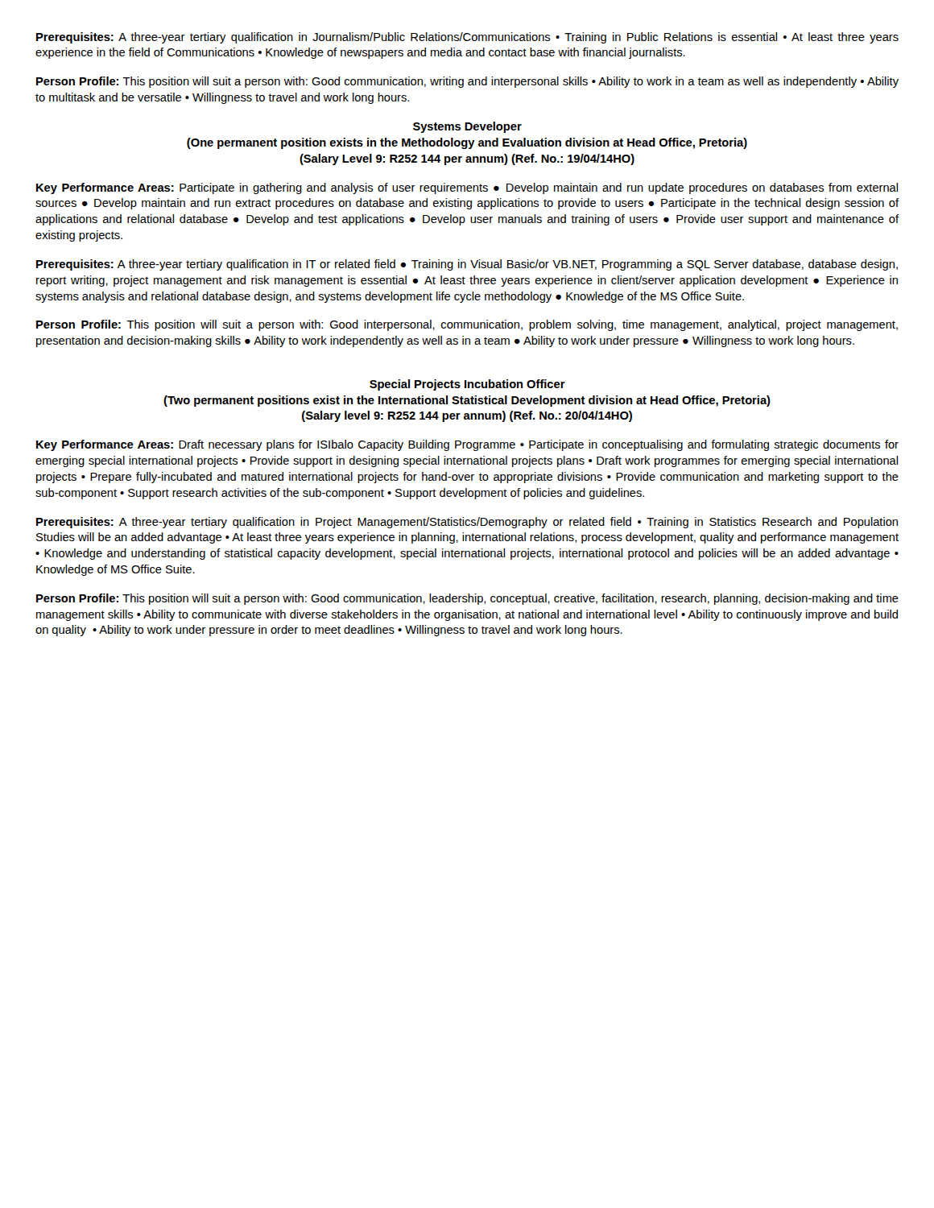Prerequisites: A three-year tertiary qualification in Journalism/Public Relations/Communications • Training in Public Relations is essential • At least three years experience in the field of Communications • Knowledge of newspapers and media and contact base with financial journalists.
Person Profile: This position will suit a person with: Good communication, writing and interpersonal skills • Ability to work in a team as well as independently • Ability to multitask and be versatile • Willingness to travel and work long hours.
Systems Developer
(One permanent position exists in the Methodology and Evaluation division at Head Office, Pretoria)
(Salary Level 9: R252 144 per annum) (Ref. No.: 19/04/14HO)
Key Performance Areas: Participate in gathering and analysis of user requirements ● Develop maintain and run update procedures on databases from external sources ● Develop maintain and run extract procedures on database and existing applications to provide to users ● Participate in the technical design session of applications and relational database ● Develop and test applications ● Develop user manuals and training of users ● Provide user support and maintenance of existing projects.
Prerequisites: A three-year tertiary qualification in IT or related field ● Training in Visual Basic/or VB.NET, Programming a SQL Server database, database design, report writing, project management and risk management is essential ● At least three years experience in client/server application development ● Experience in systems analysis and relational database design, and systems development life cycle methodology ● Knowledge of the MS Office Suite.
Person Profile: This position will suit a person with: Good interpersonal, communication, problem solving, time management, analytical, project management, presentation and decision-making skills ● Ability to work independently as well as in a team ● Ability to work under pressure ● Willingness to work long hours.
Special Projects Incubation Officer
(Two permanent positions exist in the International Statistical Development division at Head Office, Pretoria)
(Salary level 9: R252 144 per annum) (Ref. No.: 20/04/14HO)
Key Performance Areas: Draft necessary plans for ISIbalo Capacity Building Programme • Participate in conceptualising and formulating strategic documents for emerging special international projects • Provide support in designing special international projects plans • Draft work programmes for emerging special international projects • Prepare fully-incubated and matured international projects for hand-over to appropriate divisions • Provide communication and marketing support to the sub-component • Support research activities of the sub-component • Support development of policies and guidelines.
Prerequisites: A three-year tertiary qualification in Project Management/Statistics/Demography or related field • Training in Statistics Research and Population Studies will be an added advantage • At least three years experience in planning, international relations, process development, quality and performance management • Knowledge and understanding of statistical capacity development, special international projects, international protocol and policies will be an added advantage • Knowledge of MS Office Suite.
Person Profile: This position will suit a person with: Good communication, leadership, conceptual, creative, facilitation, research, planning, decision-making and time management skills • Ability to communicate with diverse stakeholders in the organisation, at national and international level • Ability to continuously improve and build on quality • Ability to work under pressure in order to meet deadlines • Willingness to travel and work long hours.